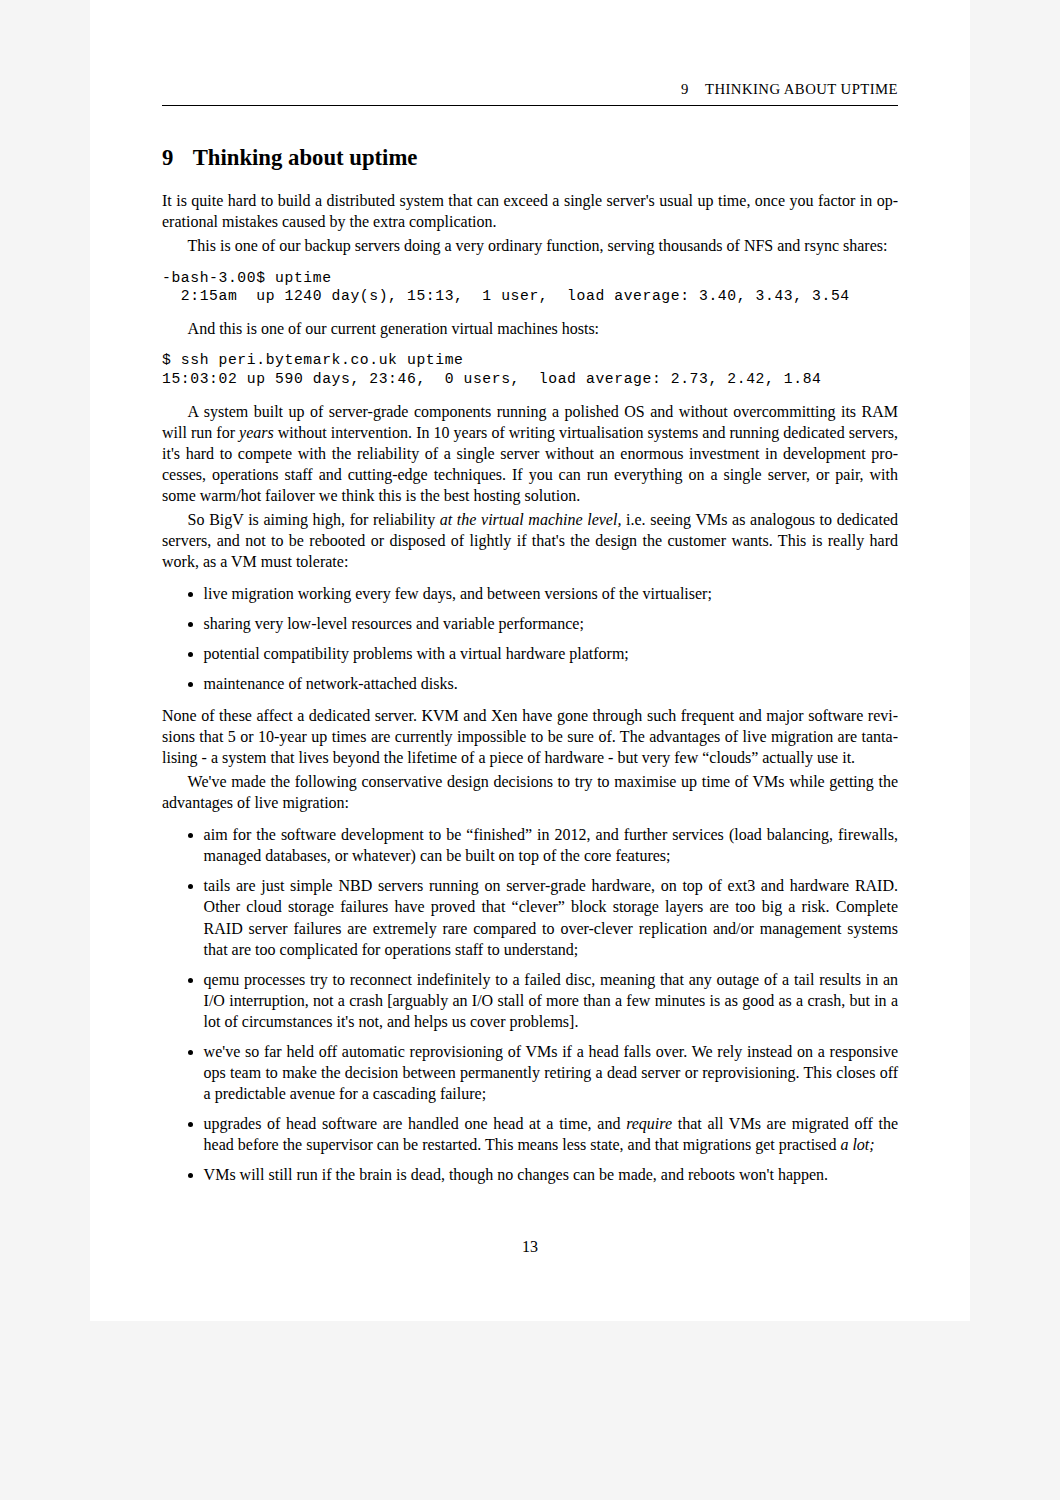9 THINKING ABOUT UPTIME
9 Thinking about uptime
It is quite hard to build a distributed system that can exceed a single server's usual up time, once you factor in operational mistakes caused by the extra complication.
This is one of our backup servers doing a very ordinary function, serving thousands of NFS and rsync shares:
-bash-3.00$ uptime
  2:15am  up 1240 day(s), 15:13,  1 user,  load average: 3.40, 3.43, 3.54
And this is one of our current generation virtual machines hosts:
$ ssh peri.bytemark.co.uk uptime
15:03:02 up 590 days, 23:46,  0 users,  load average: 2.73, 2.42, 1.84
A system built up of server-grade components running a polished OS and without overcommitting its RAM will run for years without intervention. In 10 years of writing virtualisation systems and running dedicated servers, it's hard to compete with the reliability of a single server without an enormous investment in development processes, operations staff and cutting-edge techniques. If you can run everything on a single server, or pair, with some warm/hot failover we think this is the best hosting solution.
So BigV is aiming high, for reliability at the virtual machine level, i.e. seeing VMs as analogous to dedicated servers, and not to be rebooted or disposed of lightly if that's the design the customer wants. This is really hard work, as a VM must tolerate:
live migration working every few days, and between versions of the virtualiser;
sharing very low-level resources and variable performance;
potential compatibility problems with a virtual hardware platform;
maintenance of network-attached disks.
None of these affect a dedicated server. KVM and Xen have gone through such frequent and major software revisions that 5 or 10-year up times are currently impossible to be sure of. The advantages of live migration are tantalising - a system that lives beyond the lifetime of a piece of hardware - but very few “clouds” actually use it.
We've made the following conservative design decisions to try to maximise up time of VMs while getting the advantages of live migration:
aim for the software development to be “finished” in 2012, and further services (load balancing, firewalls, managed databases, or whatever) can be built on top of the core features;
tails are just simple NBD servers running on server-grade hardware, on top of ext3 and hardware RAID. Other cloud storage failures have proved that “clever” block storage layers are too big a risk. Complete RAID server failures are extremely rare compared to over-clever replication and/or management systems that are too complicated for operations staff to understand;
qemu processes try to reconnect indefinitely to a failed disc, meaning that any outage of a tail results in an I/O interruption, not a crash [arguably an I/O stall of more than a few minutes is as good as a crash, but in a lot of circumstances it's not, and helps us cover problems].
we've so far held off automatic reprovisioning of VMs if a head falls over. We rely instead on a responsive ops team to make the decision between permanently retiring a dead server or reprovisioning. This closes off a predictable avenue for a cascading failure;
upgrades of head software are handled one head at a time, and require that all VMs are migrated off the head before the supervisor can be restarted. This means less state, and that migrations get practised a lot;
VMs will still run if the brain is dead, though no changes can be made, and reboots won't happen.
13